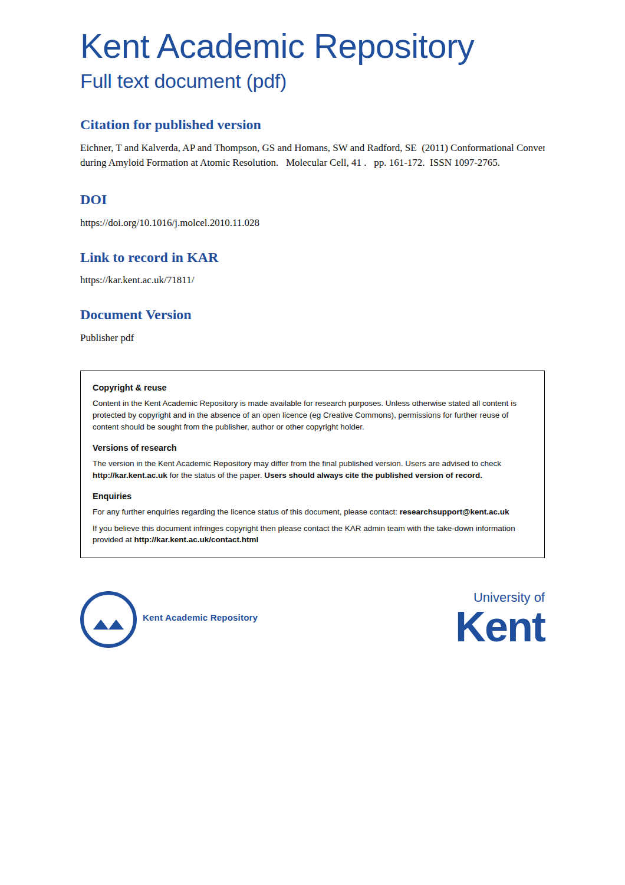Kent Academic Repository
Full text document (pdf)
Citation for published version
Eichner, T and Kalverda, AP and Thompson, GS and Homans, SW and Radford, SE (2011) Conformational Conversion during Amyloid Formation at Atomic Resolution. Molecular Cell, 41 . pp. 161-172. ISSN 1097-2765.
DOI
https://doi.org/10.1016/j.molcel.2010.11.028
Link to record in KAR
https://kar.kent.ac.uk/71811/
Document Version
Publisher pdf
Copyright & reuse
Content in the Kent Academic Repository is made available for research purposes. Unless otherwise stated all content is protected by copyright and in the absence of an open licence (eg Creative Commons), permissions for further reuse of content should be sought from the publisher, author or other copyright holder.
Versions of research
The version in the Kent Academic Repository may differ from the final published version. Users are advised to check http://kar.kent.ac.uk for the status of the paper. Users should always cite the published version of record.
Enquiries
For any further enquiries regarding the licence status of this document, please contact: researchsupport@kent.ac.uk
If you believe this document infringes copyright then please contact the KAR admin team with the take-down information provided at http://kar.kent.ac.uk/contact.html
Kent Academic Repository
University of Kent